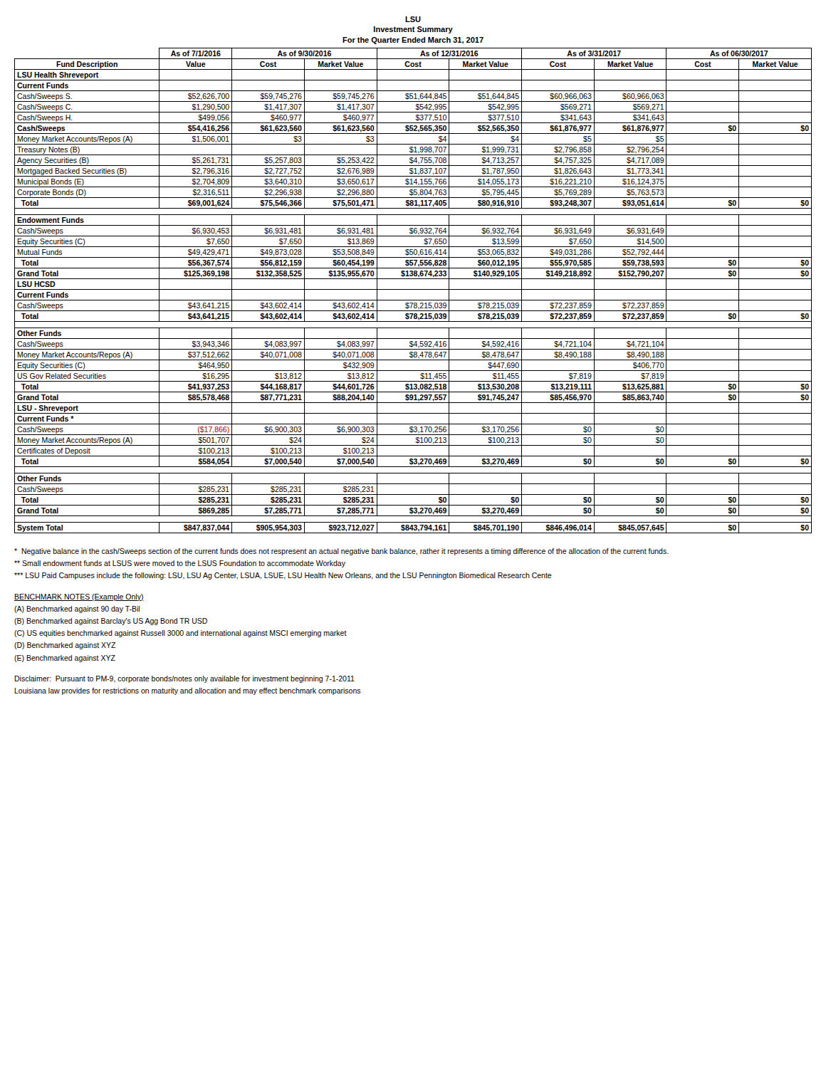LSU
Investment Summary
For the Quarter Ended March 31, 2017
| | As of 7/1/2016 | As of 9/30/2016 | As of 12/31/2016 | As of 3/31/2017 | As of 06/30/2017 |
| --- | --- | --- | --- | --- | --- |
| Fund Description | Value | Cost | Market Value | Cost | Market Value | Cost | Market Value | Cost | Market Value |
| LSU Health Shreveport | | | | | | | | | |
| Current Funds | | | | | | | | | |
| Cash/Sweeps S. | $52,626,700 | $59,745,276 | $59,745,276 | $51,644,845 | $51,644,845 | $60,966,063 | $60,966,063 | | |
| Cash/Sweeps C. | $1,290,500 | $1,417,307 | $1,417,307 | $542,995 | $542,995 | $569,271 | $569,271 | | |
| Cash/Sweeps H. | $499,056 | $460,977 | $460,977 | $377,510 | $377,510 | $341,643 | $341,643 | | |
| Cash/Sweeps | $54,416,256 | $61,623,560 | $61,623,560 | $52,565,350 | $52,565,350 | $61,876,977 | $61,876,977 | $0 | $0 |
| Money Market Accounts/Repos (A) | $1,506,001 | $3 | $3 | $4 | $4 | $5 | $5 | | |
| Treasury Notes (B) | | | | $1,998,707 | $1,999,731 | $2,796,858 | $2,796,254 | | |
| Agency Securities (B) | $5,261,731 | $5,257,803 | $5,253,422 | $4,755,708 | $4,713,257 | $4,757,325 | $4,717,089 | | |
| Mortgaged Backed Securities (B) | $2,796,316 | $2,727,752 | $2,676,989 | $1,837,107 | $1,787,950 | $1,826,643 | $1,773,341 | | |
| Municipal Bonds (E) | $2,704,809 | $3,640,310 | $3,650,617 | $14,155,766 | $14,055,173 | $16,221,210 | $16,124,375 | | |
| Corporate Bonds (D) | $2,316,511 | $2,296,938 | $2,296,880 | $5,804,763 | $5,795,445 | $5,769,289 | $5,763,573 | | |
| Total | $69,001,624 | $75,546,366 | $75,501,471 | $81,117,405 | $80,916,910 | $93,248,307 | $93,051,614 | $0 | $0 |
| Endowment Funds | | | | | | | | | |
| Cash/Sweeps | $6,930,453 | $6,931,481 | $6,931,481 | $6,932,764 | $6,932,764 | $6,931,649 | $6,931,649 | | |
| Equity Securities (C) | $7,650 | $7,650 | $13,869 | $7,650 | $13,599 | $7,650 | $14,500 | | |
| Mutual Funds | $49,429,471 | $49,873,028 | $53,508,849 | $50,616,414 | $53,065,832 | $49,031,286 | $52,792,444 | | |
| Total | $56,367,574 | $56,812,159 | $60,454,199 | $57,556,828 | $60,012,195 | $55,970,585 | $59,738,593 | $0 | $0 |
| Grand Total | $125,369,198 | $132,358,525 | $135,955,670 | $138,674,233 | $140,929,105 | $149,218,892 | $152,790,207 | $0 | $0 |
| LSU HCSD | | | | | | | | | |
| Current Funds | | | | | | | | | |
| Cash/Sweeps | $43,641,215 | $43,602,414 | $43,602,414 | $78,215,039 | $78,215,039 | $72,237,859 | $72,237,859 | | |
| Total | $43,641,215 | $43,602,414 | $43,602,414 | $78,215,039 | $78,215,039 | $72,237,859 | $72,237,859 | $0 | $0 |
| Other Funds | | | | | | | | | |
| Cash/Sweeps | $3,943,346 | $4,083,997 | $4,083,997 | $4,592,416 | $4,592,416 | $4,721,104 | $4,721,104 | | |
| Money Market Accounts/Repos (A) | $37,512,662 | $40,071,008 | $40,071,008 | $8,478,647 | $8,478,647 | $8,490,188 | $8,490,188 | | |
| Equity Securities (C) | $464,950 | | $432,909 | | $447,690 | | $406,770 | | |
| US Gov Related Securities | $16,295 | $13,812 | $13,812 | $11,455 | $11,455 | $7,819 | $7,819 | | |
| Total | $41,937,253 | $44,168,817 | $44,601,726 | $13,082,518 | $13,530,208 | $13,219,111 | $13,625,881 | $0 | $0 |
| Grand Total | $85,578,468 | $87,771,231 | $88,204,140 | $91,297,557 | $91,745,247 | $85,456,970 | $85,863,740 | $0 | $0 |
| LSU - Shreveport | | | | | | | | | |
| Current Funds * | | | | | | | | | |
| Cash/Sweeps | ($17,866) | $6,900,303 | $6,900,303 | $3,170,256 | $3,170,256 | $0 | $0 | | |
| Money Market Accounts/Repos (A) | $501,707 | $24 | $24 | $100,213 | $100,213 | $0 | $0 | | |
| Certificates of Deposit | $100,213 | $100,213 | $100,213 | | | | | | |
| Total | $584,054 | $7,000,540 | $7,000,540 | $3,270,469 | $3,270,469 | $0 | $0 | $0 | $0 |
| Other Funds | | | | | | | | | |
| Cash/Sweeps | $285,231 | $285,231 | $285,231 | | | | | | |
| Total | $285,231 | $285,231 | $285,231 | $0 | $0 | $0 | $0 | $0 | $0 |
| Grand Total | $869,285 | $7,285,771 | $7,285,771 | $3,270,469 | $3,270,469 | $0 | $0 | $0 | $0 |
| System Total | $847,837,044 | $905,954,303 | $923,712,027 | $843,794,161 | $845,701,190 | $846,496,014 | $845,057,645 | $0 | $0 |
* Negative balance in the cash/Sweeps section of the current funds does not respresent an actual negative bank balance, rather it represents a timing difference of the allocation of the current funds.
** Small endowment funds at LSUS were moved to the LSUS Foundation to accommodate Workday
*** LSU Paid Campuses include the following: LSU, LSU Ag Center, LSUA, LSUE, LSU Health New Orleans, and the LSU Pennington Biomedical Research Cente
BENCHMARK NOTES (Example Only)
(A) Benchmarked against 90 day T-Bil
(B) Benchmarked against Barclay's US Agg Bond TR USD
(C) US equities benchmarked against Russell 3000 and international against MSCI emerging market
(D) Benchmarked against XYZ
(E) Benchmarked against XYZ
Disclaimer: Pursuant to PM-9, corporate bonds/notes only available for investment beginning 7-1-2011
Louisiana law provides for restrictions on maturity and allocation and may effect benchmark comparisons